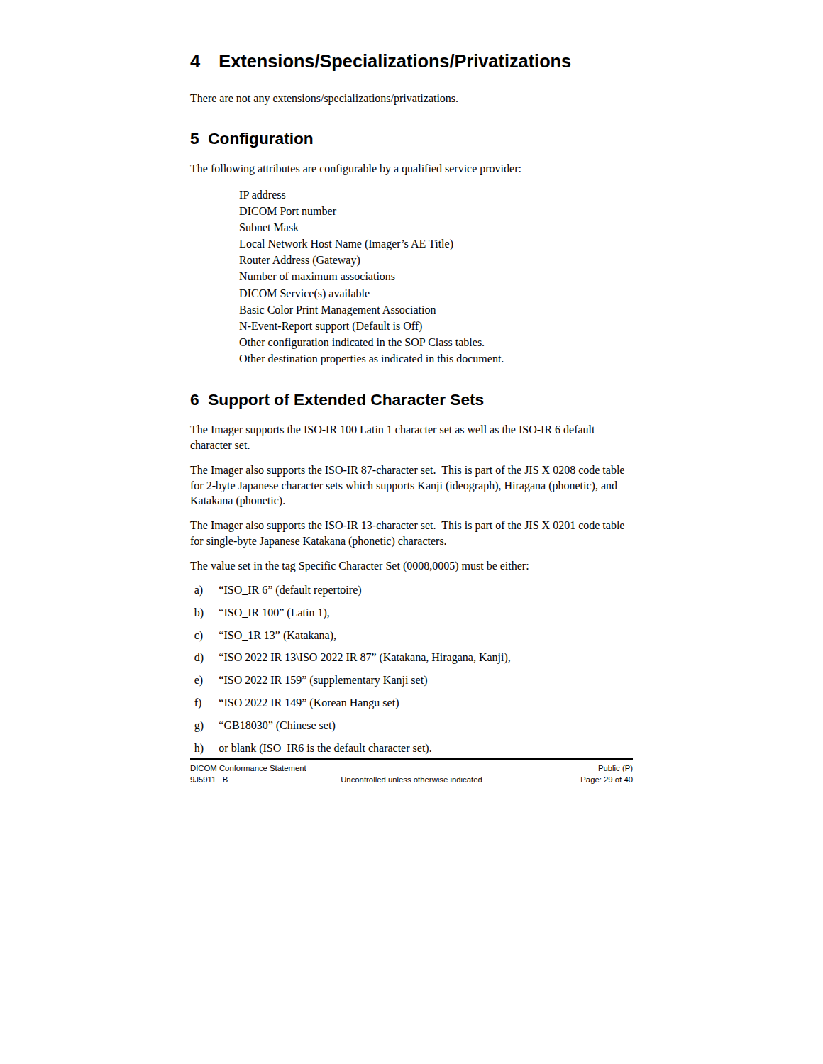4 Extensions/Specializations/Privatizations
There are not any extensions/specializations/privatizations.
5 Configuration
The following attributes are configurable by a qualified service provider:
IP address
DICOM Port number
Subnet Mask
Local Network Host Name (Imager’s AE Title)
Router Address (Gateway)
Number of maximum associations
DICOM Service(s) available
Basic Color Print Management Association
N-Event-Report support (Default is Off)
Other configuration indicated in the SOP Class tables.
Other destination properties as indicated in this document.
6 Support of Extended Character Sets
The Imager supports the ISO-IR 100 Latin 1 character set as well as the ISO-IR 6 default character set.
The Imager also supports the ISO-IR 87-character set. This is part of the JIS X 0208 code table for 2-byte Japanese character sets which supports Kanji (ideograph), Hiragana (phonetic), and Katakana (phonetic).
The Imager also supports the ISO-IR 13-character set. This is part of the JIS X 0201 code table for single-byte Japanese Katakana (phonetic) characters.
The value set in the tag Specific Character Set (0008,0005) must be either:
a)“ISO_IR 6” (default repertoire)
b)“ISO_IR 100” (Latin 1),
c)“ISO_1R 13” (Katakana),
d)“ISO 2022 IR 13\ISO 2022 IR 87” (Katakana, Hiragana, Kanji),
e)“ISO 2022 IR 159” (supplementary Kanji set)
f)“ISO 2022 IR 149” (Korean Hangu set)
g)“GB18030” (Chinese set)
h) or blank (ISO_IR6 is the default character set).
| DICOM Conformance Statement | | Public (P) |
| 9J5911 B | Uncontrolled unless otherwise indicated | Page: 29 of 40 |